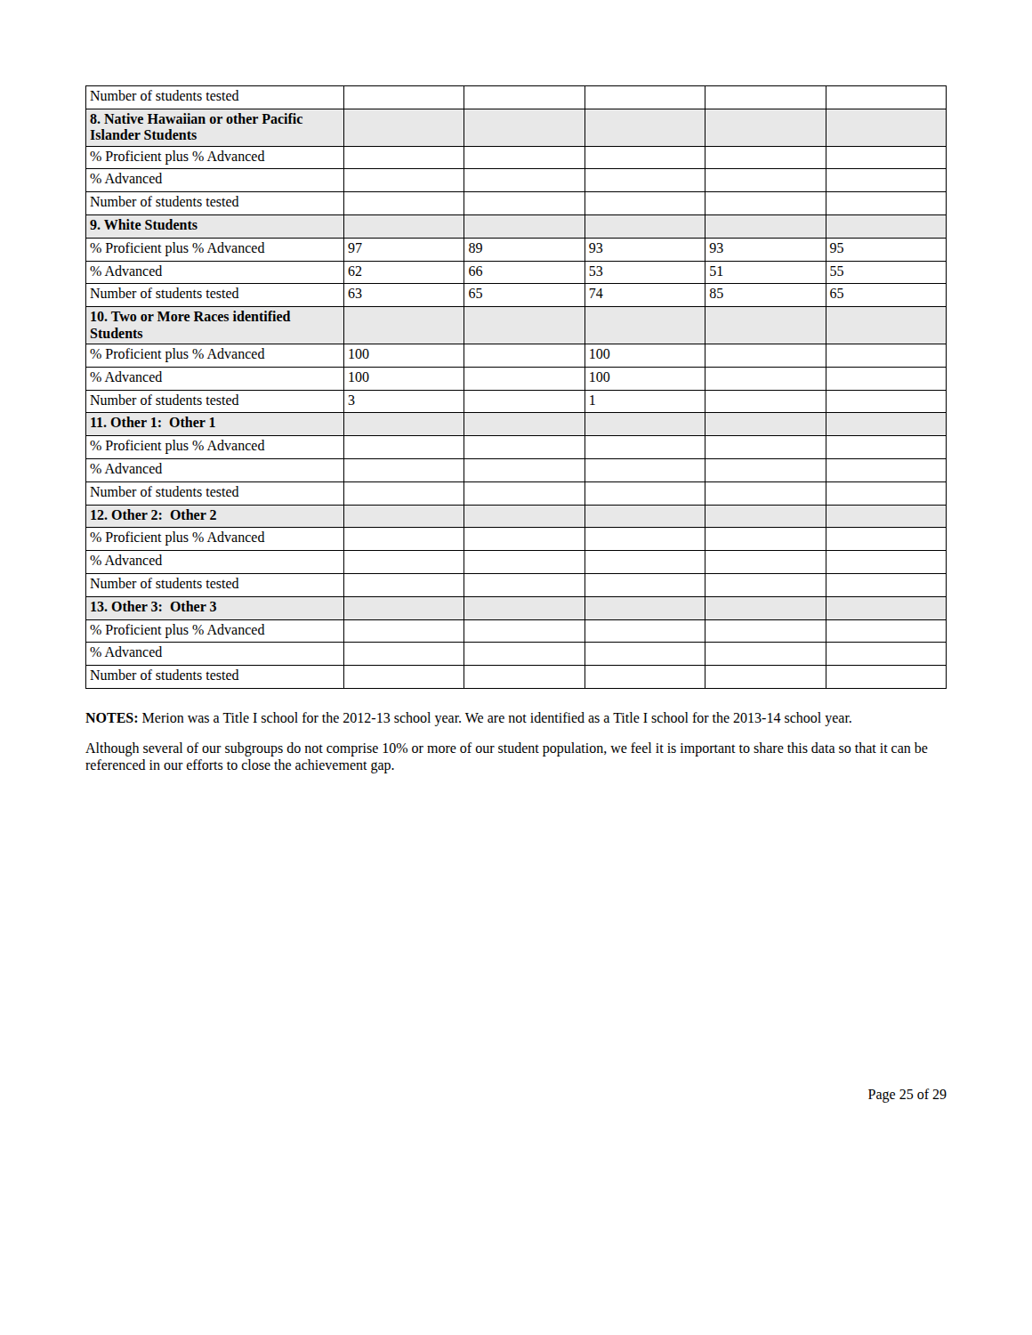| Number of students tested | | | | | |
| 8. Native Hawaiian or other Pacific Islander Students | | | | | |
| % Proficient plus % Advanced | | | | | |
| % Advanced | | | | | |
| Number of students tested | | | | | |
| 9. White Students | | | | | |
| % Proficient plus % Advanced | 97 | 89 | 93 | 93 | 95 |
| % Advanced | 62 | 66 | 53 | 51 | 55 |
| Number of students tested | 63 | 65 | 74 | 85 | 65 |
| 10. Two or More Races identified Students | | | | | |
| % Proficient plus % Advanced | 100 | | 100 | | |
| % Advanced | 100 | | 100 | | |
| Number of students tested | 3 | | 1 | | |
| 11. Other 1: Other 1 | | | | | |
| % Proficient plus % Advanced | | | | | |
| % Advanced | | | | | |
| Number of students tested | | | | | |
| 12. Other 2: Other 2 | | | | | |
| % Proficient plus % Advanced | | | | | |
| % Advanced | | | | | |
| Number of students tested | | | | | |
| 13. Other 3: Other 3 | | | | | |
| % Proficient plus % Advanced | | | | | |
| % Advanced | | | | | |
| Number of students tested | | | | | |
NOTES: Merion was a Title I school for the 2012-13 school year. We are not identified as a Title I school for the 2013-14 school year.
Although several of our subgroups do not comprise 10% or more of our student population, we feel it is important to share this data so that it can be referenced in our efforts to close the achievement gap.
Page 25 of 29